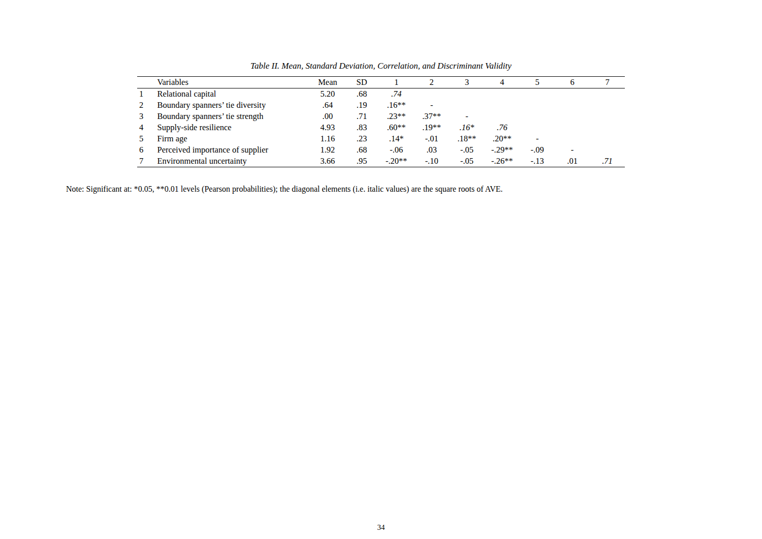Table II. Mean, Standard Deviation, Correlation, and Discriminant Validity
| | Variables | Mean | SD | 1 | 2 | 3 | 4 | 5 | 6 | 7 |
| 1 | Relational capital | 5.20 | .68 | .74 | | | | | | |
| 2 | Boundary spanners’ tie diversity | .64 | .19 | .16** | - | | | | | |
| 3 | Boundary spanners’ tie strength | .00 | .71 | .23** | .37** | - | | | | |
| 4 | Supply-side resilience | 4.93 | .83 | .60** | .19** | .16* | .76 | | | |
| 5 | Firm age | 1.16 | .23 | .14* | -.01 | .18** | .20** | - | | |
| 6 | Perceived importance of supplier | 1.92 | .68 | -.06 | .03 | -.05 | -.29** | -.09 | - | |
| 7 | Environmental uncertainty | 3.66 | .95 | -.20** | -.10 | -.05 | -.26** | -.13 | .01 | .71 |
Note: Significant at: *0.05, **0.01 levels (Pearson probabilities); the diagonal elements (i.e. italic values) are the square roots of AVE.
34